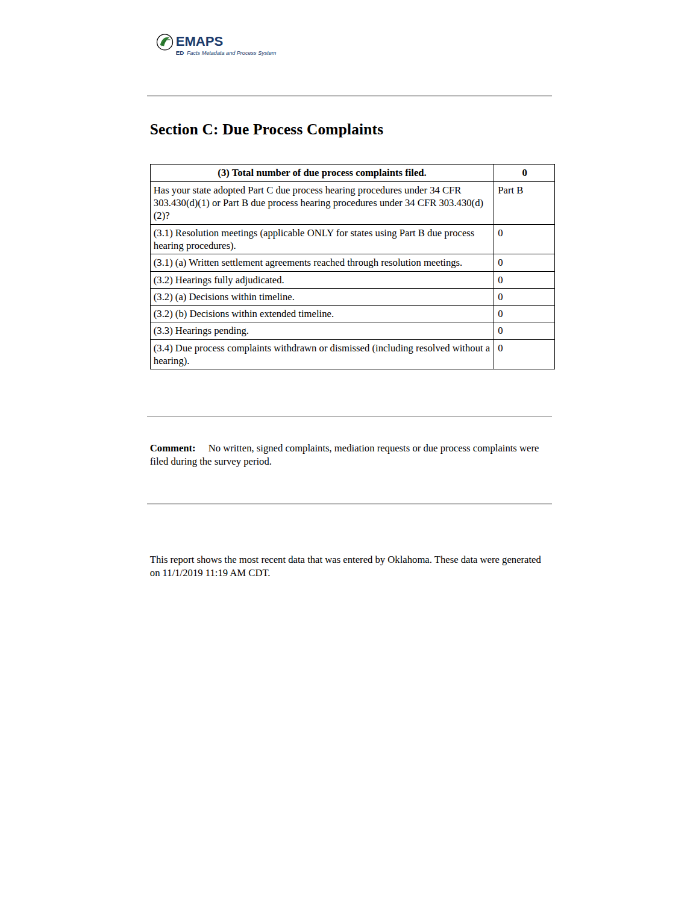Section C: Due Process Complaints
| (3) Total number of due process complaints filed. | 0 |
| Has your state adopted Part C due process hearing procedures under 34 CFR 303.430(d)(1) or Part B due process hearing procedures under 34 CFR 303.430(d)(2)? | Part B |
| (3.1) Resolution meetings (applicable ONLY for states using Part B due process hearing procedures). | 0 |
| (3.1) (a) Written settlement agreements reached through resolution meetings. | 0 |
| (3.2) Hearings fully adjudicated. | 0 |
| (3.2) (a) Decisions within timeline. | 0 |
| (3.2) (b) Decisions within extended timeline. | 0 |
| (3.3) Hearings pending. | 0 |
| (3.4) Due process complaints withdrawn or dismissed (including resolved without a hearing). | 0 |
Comment: No written, signed complaints, mediation requests or due process complaints were filed during the survey period.
This report shows the most recent data that was entered by Oklahoma. These data were generated on 11/1/2019 11:19 AM CDT.